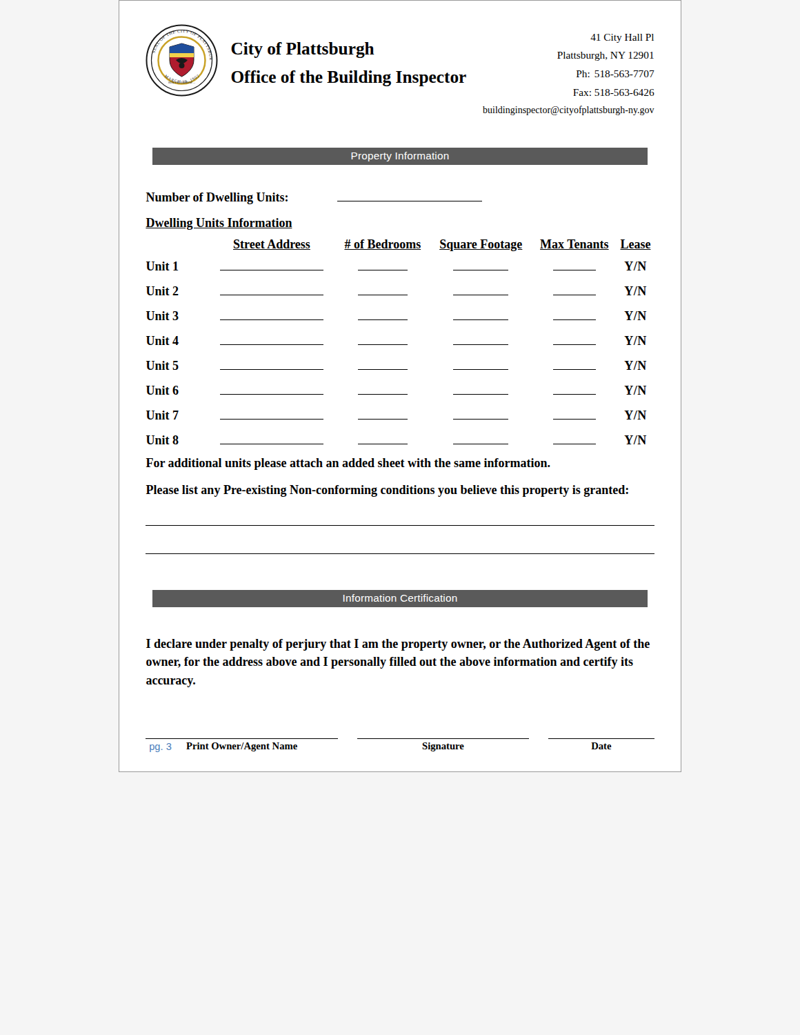SEAL OF THE CITY OF PLATTSBURGH MARCH 29, 1902 SUB PRAEMIUM ...
City of Plattsburgh
Office of the Building Inspector
41 City Hall Pl
Plattsburgh, NY 12901
Ph: 518-563-7707
Fax: 518-563-6426
buildinginspector@cityofplattsburgh-ny.gov
Property Information
Number of Dwelling Units:
Dwelling Units Information
| | Street Address | # of Bedrooms | Square Footage | Max Tenants | Lease |
| --- | --- | --- | --- | --- | --- |
| Unit 1 | | | | | Y/N |
| Unit 2 | | | | | Y/N |
| Unit 3 | | | | | Y/N |
| Unit 4 | | | | | Y/N |
| Unit 5 | | | | | Y/N |
| Unit 6 | | | | | Y/N |
| Unit 7 | | | | | Y/N |
| Unit 8 | | | | | Y/N |
For additional units please attach an added sheet with the same information.
Please list any Pre-existing Non-conforming conditions you believe this property is granted:
Information Certification
I declare under penalty of perjury that I am the property owner, or the Authorized Agent of the owner, for the address above and I personally filled out the above information and certify its accuracy.
Print Owner/Agent Name
Signature
Date
pg. 3